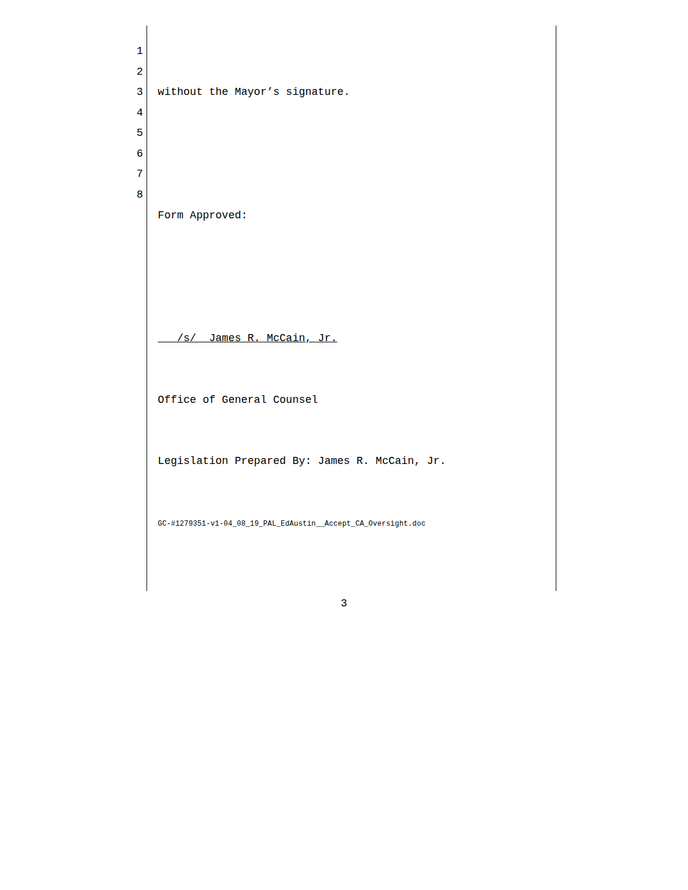1
2
3
4
5
6
7
8
without the Mayor’s signature.
Form Approved:
/s/ James R. McCain, Jr.
Office of General Counsel
Legislation Prepared By: James R. McCain, Jr.
GC-#1279351-v1-04_08_19_PAL_EdAustin__Accept_CA_Oversight.doc
3